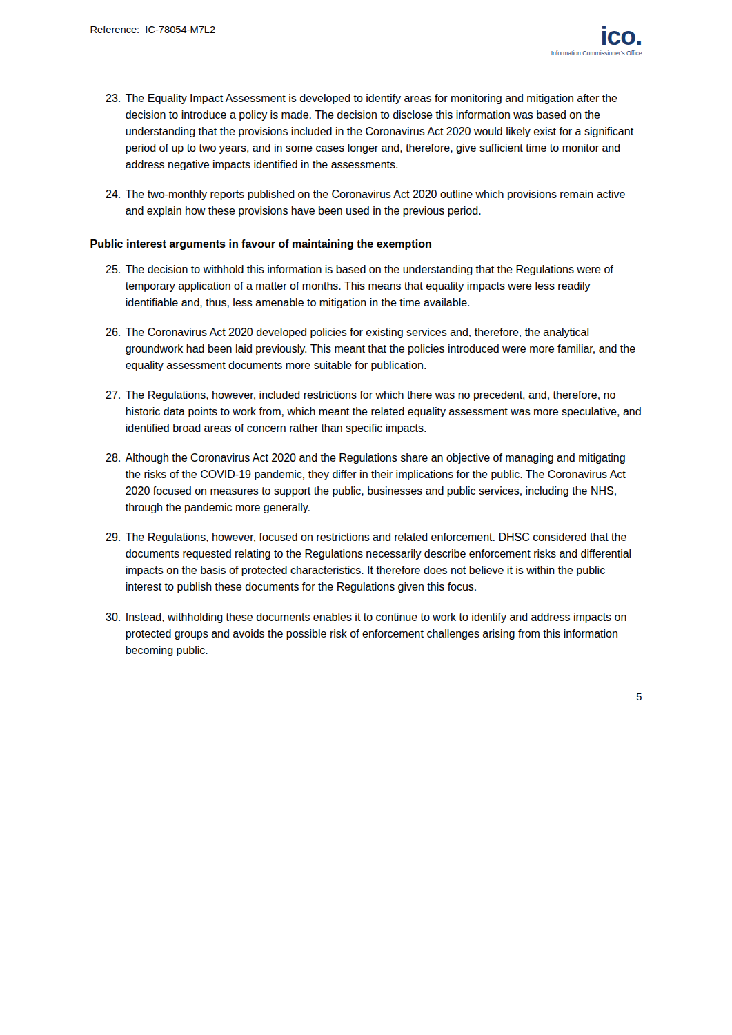Reference: IC-78054-M7L2
ico.
Information Commissioner's Office
23. The Equality Impact Assessment is developed to identify areas for monitoring and mitigation after the decision to introduce a policy is made. The decision to disclose this information was based on the understanding that the provisions included in the Coronavirus Act 2020 would likely exist for a significant period of up to two years, and in some cases longer and, therefore, give sufficient time to monitor and address negative impacts identified in the assessments.
24. The two-monthly reports published on the Coronavirus Act 2020 outline which provisions remain active and explain how these provisions have been used in the previous period.
Public interest arguments in favour of maintaining the exemption
25. The decision to withhold this information is based on the understanding that the Regulations were of temporary application of a matter of months. This means that equality impacts were less readily identifiable and, thus, less amenable to mitigation in the time available.
26. The Coronavirus Act 2020 developed policies for existing services and, therefore, the analytical groundwork had been laid previously. This meant that the policies introduced were more familiar, and the equality assessment documents more suitable for publication.
27. The Regulations, however, included restrictions for which there was no precedent, and, therefore, no historic data points to work from, which meant the related equality assessment was more speculative, and identified broad areas of concern rather than specific impacts.
28. Although the Coronavirus Act 2020 and the Regulations share an objective of managing and mitigating the risks of the COVID-19 pandemic, they differ in their implications for the public. The Coronavirus Act 2020 focused on measures to support the public, businesses and public services, including the NHS, through the pandemic more generally.
29. The Regulations, however, focused on restrictions and related enforcement. DHSC considered that the documents requested relating to the Regulations necessarily describe enforcement risks and differential impacts on the basis of protected characteristics. It therefore does not believe it is within the public interest to publish these documents for the Regulations given this focus.
30. Instead, withholding these documents enables it to continue to work to identify and address impacts on protected groups and avoids the possible risk of enforcement challenges arising from this information becoming public.
5